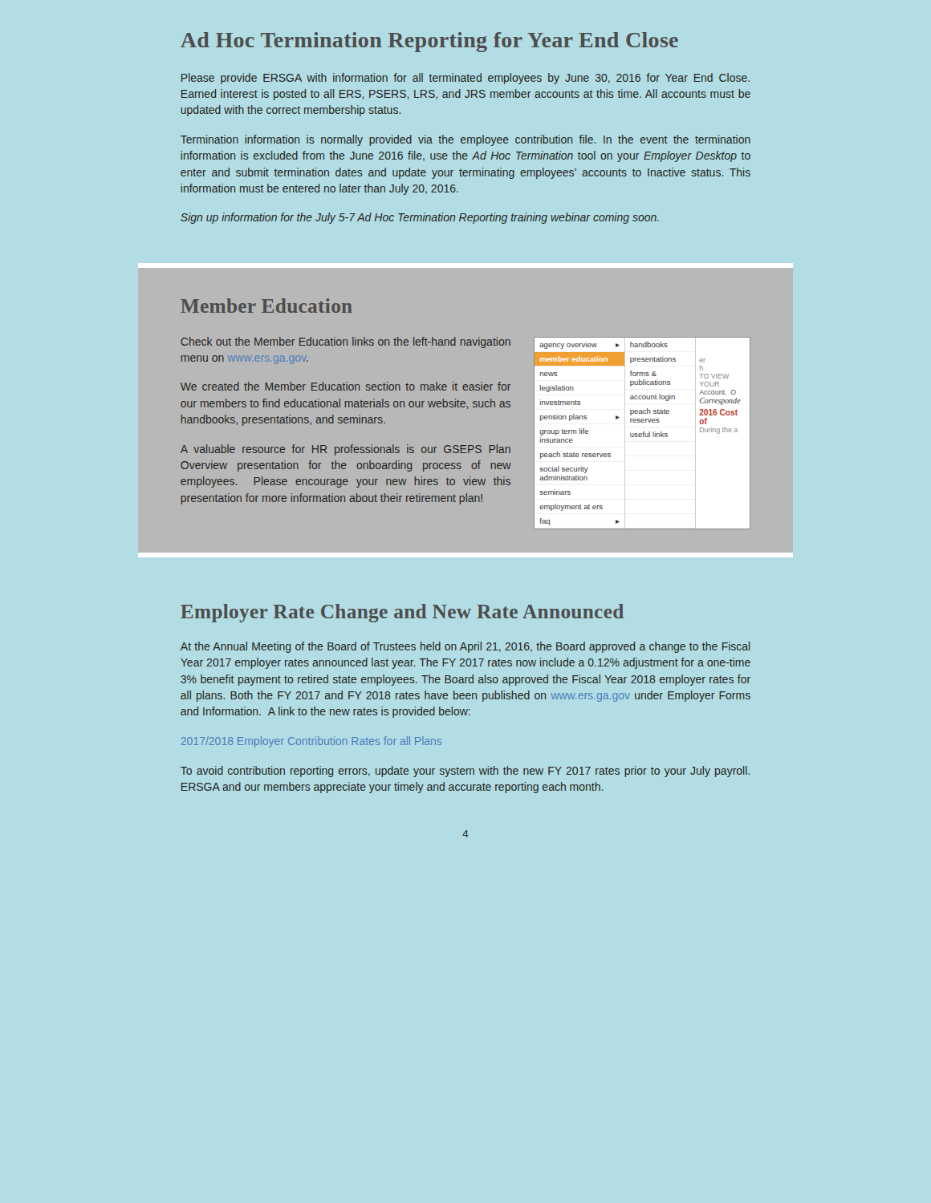Ad Hoc Termination Reporting for Year End Close
Please provide ERSGA with information for all terminated employees by June 30, 2016 for Year End Close. Earned interest is posted to all ERS, PSERS, LRS, and JRS member accounts at this time. All accounts must be updated with the correct membership status.
Termination information is normally provided via the employee contribution file. In the event the termination information is excluded from the June 2016 file, use the Ad Hoc Termination tool on your Employer Desktop to enter and submit termination dates and update your terminating employees’ accounts to Inactive status. This information must be entered no later than July 20, 2016.
Sign up information for the July 5-7 Ad Hoc Termination Reporting training webinar coming soon.
Member Education
Check out the Member Education links on the left-hand navigation menu on www.ers.ga.gov.
We created the Member Education section to make it easier for our members to find educational materials on our website, such as handbooks, presentations, and seminars.
A valuable resource for HR professionals is our GSEPS Plan Overview presentation for the onboarding process of new employees. Please encourage your new hires to view this presentation for more information about their retirement plan!
agency overview▸
member education
news
legislation
investments
pension plans▸
group term life insurance
peach state reserves
social security administration
seminars
employment at ers
faq▸
handbooks
presentations
forms &
publications
account login
peach state
reserves
useful links
er
h
TO VIEW YOUR
Account. O
Corresponde
2016 Cost of
During the a
Employer Rate Change and New Rate Announced
At the Annual Meeting of the Board of Trustees held on April 21, 2016, the Board approved a change to the Fiscal Year 2017 employer rates announced last year. The FY 2017 rates now include a 0.12% adjustment for a one-time 3% benefit payment to retired state employees. The Board also approved the Fiscal Year 2018 employer rates for all plans. Both the FY 2017 and FY 2018 rates have been published on www.ers.ga.gov under Employer Forms and Information. A link to the new rates is provided below:
2017/2018 Employer Contribution Rates for all Plans
To avoid contribution reporting errors, update your system with the new FY 2017 rates prior to your July payroll. ERSGA and our members appreciate your timely and accurate reporting each month.
4